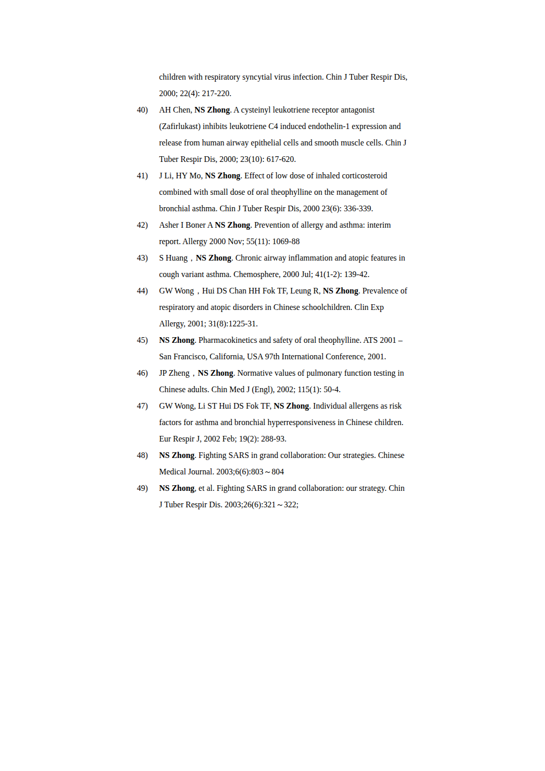children with respiratory syncytial virus infection. Chin J Tuber Respir Dis, 2000; 22(4): 217-220.
40) AH Chen, NS Zhong. A cysteinyl leukotriene receptor antagonist (Zafirlukast) inhibits leukotriene C4 induced endothelin-1 expression and release from human airway epithelial cells and smooth muscle cells. Chin J Tuber Respir Dis, 2000; 23(10): 617-620.
41) J Li, HY Mo, NS Zhong. Effect of low dose of inhaled corticosteroid combined with small dose of oral theophylline on the management of bronchial asthma. Chin J Tuber Respir Dis, 2000 23(6): 336-339.
42) Asher I Boner A NS Zhong. Prevention of allergy and asthma: interim report. Allergy 2000 Nov; 55(11): 1069-88
43) S Huang，NS Zhong. Chronic airway inflammation and atopic features in cough variant asthma. Chemosphere, 2000 Jul; 41(1-2): 139-42.
44) GW Wong，Hui DS Chan HH Fok TF, Leung R, NS Zhong. Prevalence of respiratory and atopic disorders in Chinese schoolchildren. Clin Exp Allergy, 2001; 31(8):1225-31.
45) NS Zhong. Pharmacokinetics and safety of oral theophylline. ATS 2001 –San Francisco, California, USA 97th International Conference, 2001.
46) JP Zheng，NS Zhong. Normative values of pulmonary function testing in Chinese adults. Chin Med J (Engl), 2002; 115(1): 50-4.
47) GW Wong, Li ST Hui DS Fok TF, NS Zhong. Individual allergens as risk factors for asthma and bronchial hyperresponsiveness in Chinese children. Eur Respir J, 2002 Feb; 19(2): 288-93.
48) NS Zhong. Fighting SARS in grand collaboration: Our strategies. Chinese Medical Journal. 2003;6(6):803～804
49) NS Zhong, et al. Fighting SARS in grand collaboration: our strategy. Chin J Tuber Respir Dis. 2003;26(6):321～322;